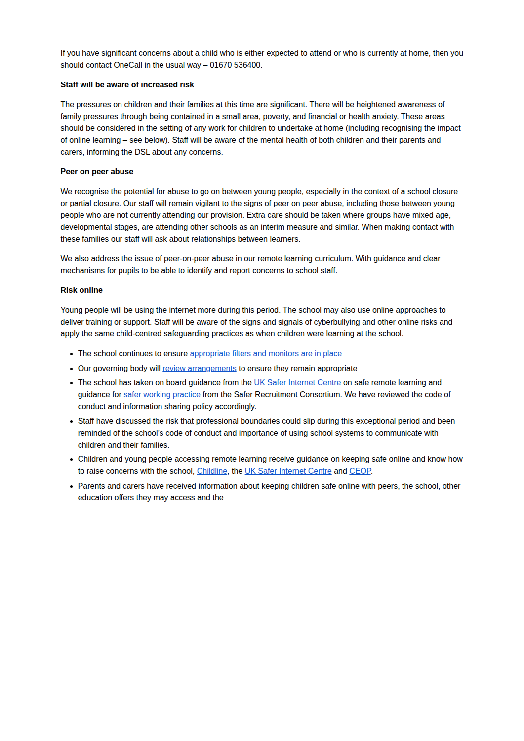If you have significant concerns about a child who is either expected to attend or who is currently at home, then you should contact OneCall in the usual way – 01670 536400.
Staff will be aware of increased risk
The pressures on children and their families at this time are significant. There will be heightened awareness of family pressures through being contained in a small area, poverty, and financial or health anxiety. These areas should be considered in the setting of any work for children to undertake at home (including recognising the impact of online learning – see below). Staff will be aware of the mental health of both children and their parents and carers, informing the DSL about any concerns.
Peer on peer abuse
We recognise the potential for abuse to go on between young people, especially in the context of a school closure or partial closure. Our staff will remain vigilant to the signs of peer on peer abuse, including those between young people who are not currently attending our provision. Extra care should be taken where groups have mixed age, developmental stages, are attending other schools as an interim measure and similar. When making contact with these families our staff will ask about relationships between learners.
We also address the issue of peer-on-peer abuse in our remote learning curriculum. With guidance and clear mechanisms for pupils to be able to identify and report concerns to school staff.
Risk online
Young people will be using the internet more during this period. The school may also use online approaches to deliver training or support. Staff will be aware of the signs and signals of cyberbullying and other online risks and apply the same child-centred safeguarding practices as when children were learning at the school.
The school continues to ensure appropriate filters and monitors are in place
Our governing body will review arrangements to ensure they remain appropriate
The school has taken on board guidance from the UK Safer Internet Centre on safe remote learning and guidance for safer working practice from the Safer Recruitment Consortium. We have reviewed the code of conduct and information sharing policy accordingly.
Staff have discussed the risk that professional boundaries could slip during this exceptional period and been reminded of the school’s code of conduct and importance of using school systems to communicate with children and their families.
Children and young people accessing remote learning receive guidance on keeping safe online and know how to raise concerns with the school, Childline, the UK Safer Internet Centre and CEOP.
Parents and carers have received information about keeping children safe online with peers, the school, other education offers they may access and the